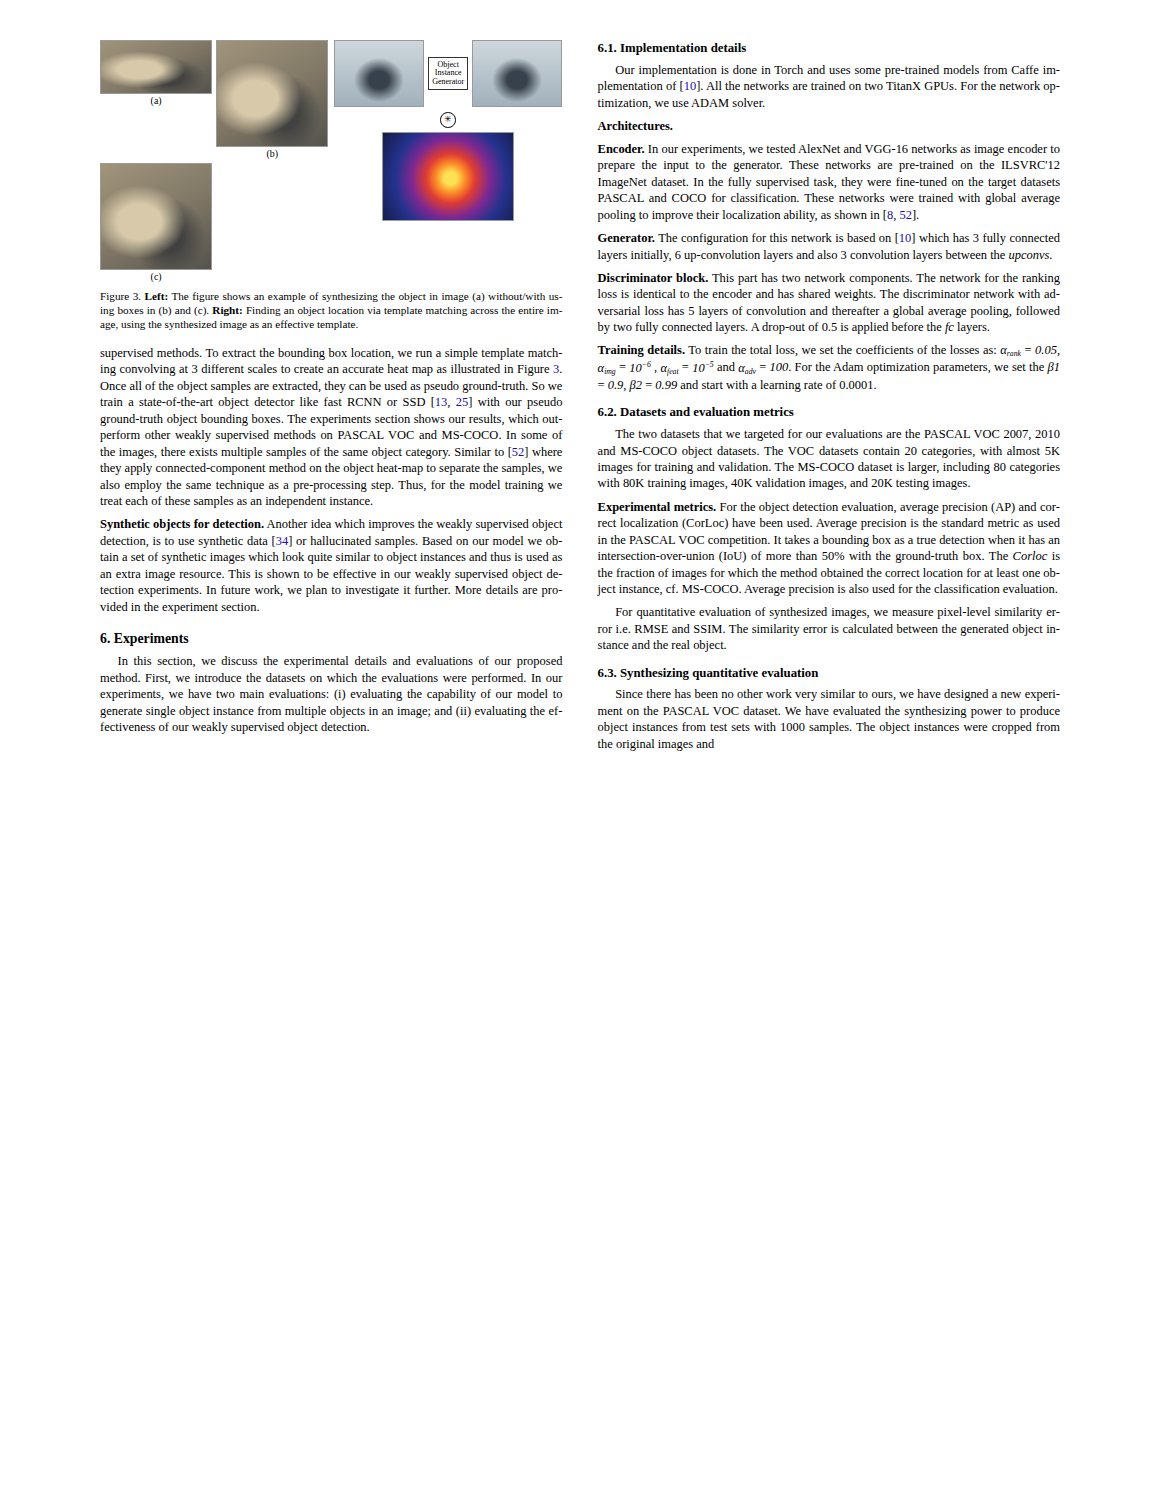(a)
(b)
(c)
Object
Instance
Generator
✳
Figure 3. Left: The figure shows an example of synthesizing the object in image (a) without/with using boxes in (b) and (c). Right: Finding an object location via template matching across the entire image, using the synthesized image as an effective template.
supervised methods. To extract the bounding box location, we run a simple template matching convolving at 3 different scales to create an accurate heat map as illustrated in Figure 3. Once all of the object samples are extracted, they can be used as pseudo ground-truth. So we train a state-of-the-art object detector like fast RCNN or SSD [13, 25] with our pseudo ground-truth object bounding boxes. The experiments section shows our results, which outperform other weakly supervised methods on PASCAL VOC and MS-COCO. In some of the images, there exists multiple samples of the same object category. Similar to [52] where they apply connected-component method on the object heat-map to separate the samples, we also employ the same technique as a pre-processing step. Thus, for the model training we treat each of these samples as an independent instance.
Synthetic objects for detection. Another idea which improves the weakly supervised object detection, is to use synthetic data [34] or hallucinated samples. Based on our model we obtain a set of synthetic images which look quite similar to object instances and thus is used as an extra image resource. This is shown to be effective in our weakly supervised object detection experiments. In future work, we plan to investigate it further. More details are provided in the experiment section.
6. Experiments
In this section, we discuss the experimental details and evaluations of our proposed method. First, we introduce the datasets on which the evaluations were performed. In our experiments, we have two main evaluations: (i) evaluating the capability of our model to generate single object instance from multiple objects in an image; and (ii) evaluating the effectiveness of our weakly supervised object detection.
6.1. Implementation details
Our implementation is done in Torch and uses some pre-trained models from Caffe implementation of [10]. All the networks are trained on two TitanX GPUs. For the network optimization, we use ADAM solver.
Architectures.
Encoder. In our experiments, we tested AlexNet and VGG-16 networks as image encoder to prepare the input to the generator. These networks are pre-trained on the ILSVRC'12 ImageNet dataset. In the fully supervised task, they were fine-tuned on the target datasets PASCAL and COCO for classification. These networks were trained with global average pooling to improve their localization ability, as shown in [8, 52].
Generator. The configuration for this network is based on [10] which has 3 fully connected layers initially, 6 up-convolution layers and also 3 convolution layers between the upconvs.
Discriminator block. This part has two network components. The network for the ranking loss is identical to the encoder and has shared weights. The discriminator network with adversarial loss has 5 layers of convolution and thereafter a global average pooling, followed by two fully connected layers. A drop-out of 0.5 is applied before the fc layers.
Training details. To train the total loss, we set the coefficients of the losses as: αrank = 0.05, αimg = 10−6 , αfeat = 10−5 and αadv = 100. For the Adam optimization parameters, we set the β1 = 0.9, β2 = 0.99 and start with a learning rate of 0.0001.
6.2. Datasets and evaluation metrics
The two datasets that we targeted for our evaluations are the PASCAL VOC 2007, 2010 and MS-COCO object datasets. The VOC datasets contain 20 categories, with almost 5K images for training and validation. The MS-COCO dataset is larger, including 80 categories with 80K training images, 40K validation images, and 20K testing images.
Experimental metrics. For the object detection evaluation, average precision (AP) and correct localization (CorLoc) have been used. Average precision is the standard metric as used in the PASCAL VOC competition. It takes a bounding box as a true detection when it has an intersection-over-union (IoU) of more than 50% with the ground-truth box. The Corloc is the fraction of images for which the method obtained the correct location for at least one object instance, cf. MS-COCO. Average precision is also used for the classification evaluation.
For quantitative evaluation of synthesized images, we measure pixel-level similarity error i.e. RMSE and SSIM. The similarity error is calculated between the generated object instance and the real object.
6.3. Synthesizing quantitative evaluation
Since there has been no other work very similar to ours, we have designed a new experiment on the PASCAL VOC dataset. We have evaluated the synthesizing power to produce object instances from test sets with 1000 samples. The object instances were cropped from the original images and